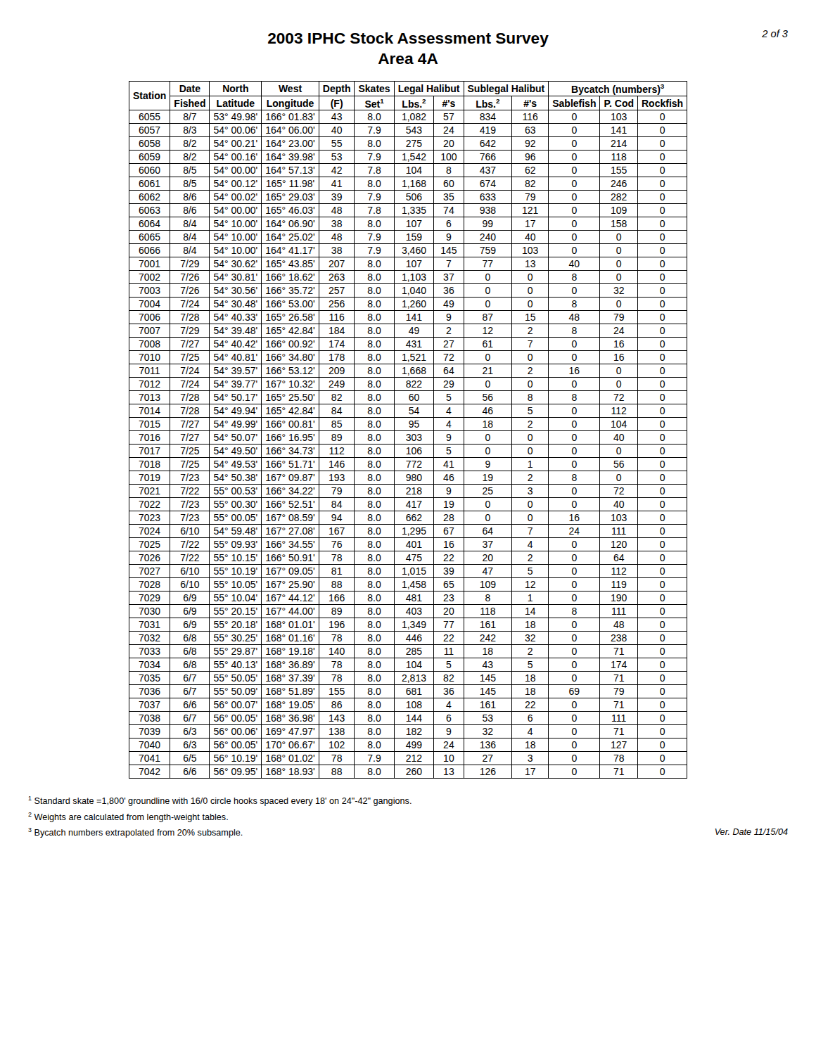2 of 3
2003 IPHC Stock Assessment Survey
Area 4A
| Station | Date | North | West | Depth | Skates | Legal Halibut | Sublegal Halibut | Bycatch (numbers) 3 |
| --- | --- | --- | --- | --- | --- | --- | --- | --- |
| Fished | Latitude | Longitude | (F) | Set 1 | Lbs. 2 | #'s | Lbs. 2 | #'s | Sablefish | P. Cod | Rockfish |
| 6055 | 8/7 | 53° 49.98' | 166° 01.83' | 43 | 8.0 | 1,082 | 57 | 834 | 116 | 0 | 103 | 0 |
| 6057 | 8/3 | 54° 00.06' | 164° 06.00' | 40 | 7.9 | 543 | 24 | 419 | 63 | 0 | 141 | 0 |
| 6058 | 8/2 | 54° 00.21' | 164° 23.00' | 55 | 8.0 | 275 | 20 | 642 | 92 | 0 | 214 | 0 |
| 6059 | 8/2 | 54° 00.16' | 164° 39.98' | 53 | 7.9 | 1,542 | 100 | 766 | 96 | 0 | 118 | 0 |
| 6060 | 8/5 | 54° 00.00' | 164° 57.13' | 42 | 7.8 | 104 | 8 | 437 | 62 | 0 | 155 | 0 |
| 6061 | 8/5 | 54° 00.12' | 165° 11.98' | 41 | 8.0 | 1,168 | 60 | 674 | 82 | 0 | 246 | 0 |
| 6062 | 8/6 | 54° 00.02' | 165° 29.03' | 39 | 7.9 | 506 | 35 | 633 | 79 | 0 | 282 | 0 |
| 6063 | 8/6 | 54° 00.00' | 165° 46.03' | 48 | 7.8 | 1,335 | 74 | 938 | 121 | 0 | 109 | 0 |
| 6064 | 8/4 | 54° 10.00' | 164° 06.90' | 38 | 8.0 | 107 | 6 | 99 | 17 | 0 | 158 | 0 |
| 6065 | 8/4 | 54° 10.00' | 164° 25.02' | 48 | 7.9 | 159 | 9 | 240 | 40 | 0 | 0 | 0 |
| 6066 | 8/4 | 54° 10.00' | 164° 41.17' | 38 | 7.9 | 3,460 | 145 | 759 | 103 | 0 | 0 | 0 |
| 7001 | 7/29 | 54° 30.62' | 165° 43.85' | 207 | 8.0 | 107 | 7 | 77 | 13 | 40 | 0 | 0 |
| 7002 | 7/26 | 54° 30.81' | 166° 18.62' | 263 | 8.0 | 1,103 | 37 | 0 | 0 | 8 | 0 | 0 |
| 7003 | 7/26 | 54° 30.56' | 166° 35.72' | 257 | 8.0 | 1,040 | 36 | 0 | 0 | 0 | 32 | 0 |
| 7004 | 7/24 | 54° 30.48' | 166° 53.00' | 256 | 8.0 | 1,260 | 49 | 0 | 0 | 8 | 0 | 0 |
| 7006 | 7/28 | 54° 40.33' | 165° 26.58' | 116 | 8.0 | 141 | 9 | 87 | 15 | 48 | 79 | 0 |
| 7007 | 7/29 | 54° 39.48' | 165° 42.84' | 184 | 8.0 | 49 | 2 | 12 | 2 | 8 | 24 | 0 |
| 7008 | 7/27 | 54° 40.42' | 166° 00.92' | 174 | 8.0 | 431 | 27 | 61 | 7 | 0 | 16 | 0 |
| 7010 | 7/25 | 54° 40.81' | 166° 34.80' | 178 | 8.0 | 1,521 | 72 | 0 | 0 | 0 | 16 | 0 |
| 7011 | 7/24 | 54° 39.57' | 166° 53.12' | 209 | 8.0 | 1,668 | 64 | 21 | 2 | 16 | 0 | 0 |
| 7012 | 7/24 | 54° 39.77' | 167° 10.32' | 249 | 8.0 | 822 | 29 | 0 | 0 | 0 | 0 | 0 |
| 7013 | 7/28 | 54° 50.17' | 165° 25.50' | 82 | 8.0 | 60 | 5 | 56 | 8 | 8 | 72 | 0 |
| 7014 | 7/28 | 54° 49.94' | 165° 42.84' | 84 | 8.0 | 54 | 4 | 46 | 5 | 0 | 112 | 0 |
| 7015 | 7/27 | 54° 49.99' | 166° 00.81' | 85 | 8.0 | 95 | 4 | 18 | 2 | 0 | 104 | 0 |
| 7016 | 7/27 | 54° 50.07' | 166° 16.95' | 89 | 8.0 | 303 | 9 | 0 | 0 | 0 | 40 | 0 |
| 7017 | 7/25 | 54° 49.50' | 166° 34.73' | 112 | 8.0 | 106 | 5 | 0 | 0 | 0 | 0 | 0 |
| 7018 | 7/25 | 54° 49.53' | 166° 51.71' | 146 | 8.0 | 772 | 41 | 9 | 1 | 0 | 56 | 0 |
| 7019 | 7/23 | 54° 50.38' | 167° 09.87' | 193 | 8.0 | 980 | 46 | 19 | 2 | 8 | 0 | 0 |
| 7021 | 7/22 | 55° 00.53' | 166° 34.22' | 79 | 8.0 | 218 | 9 | 25 | 3 | 0 | 72 | 0 |
| 7022 | 7/23 | 55° 00.30' | 166° 52.51' | 84 | 8.0 | 417 | 19 | 0 | 0 | 0 | 40 | 0 |
| 7023 | 7/23 | 55° 00.05' | 167° 08.59' | 94 | 8.0 | 662 | 28 | 0 | 0 | 16 | 103 | 0 |
| 7024 | 6/10 | 54° 59.48' | 167° 27.08' | 167 | 8.0 | 1,295 | 67 | 64 | 7 | 24 | 111 | 0 |
| 7025 | 7/22 | 55° 09.93' | 166° 34.55' | 76 | 8.0 | 401 | 16 | 37 | 4 | 0 | 120 | 0 |
| 7026 | 7/22 | 55° 10.15' | 166° 50.91' | 78 | 8.0 | 475 | 22 | 20 | 2 | 0 | 64 | 0 |
| 7027 | 6/10 | 55° 10.19' | 167° 09.05' | 81 | 8.0 | 1,015 | 39 | 47 | 5 | 0 | 112 | 0 |
| 7028 | 6/10 | 55° 10.05' | 167° 25.90' | 88 | 8.0 | 1,458 | 65 | 109 | 12 | 0 | 119 | 0 |
| 7029 | 6/9 | 55° 10.04' | 167° 44.12' | 166 | 8.0 | 481 | 23 | 8 | 1 | 0 | 190 | 0 |
| 7030 | 6/9 | 55° 20.15' | 167° 44.00' | 89 | 8.0 | 403 | 20 | 118 | 14 | 8 | 111 | 0 |
| 7031 | 6/9 | 55° 20.18' | 168° 01.01' | 196 | 8.0 | 1,349 | 77 | 161 | 18 | 0 | 48 | 0 |
| 7032 | 6/8 | 55° 30.25' | 168° 01.16' | 78 | 8.0 | 446 | 22 | 242 | 32 | 0 | 238 | 0 |
| 7033 | 6/8 | 55° 29.87' | 168° 19.18' | 140 | 8.0 | 285 | 11 | 18 | 2 | 0 | 71 | 0 |
| 7034 | 6/8 | 55° 40.13' | 168° 36.89' | 78 | 8.0 | 104 | 5 | 43 | 5 | 0 | 174 | 0 |
| 7035 | 6/7 | 55° 50.05' | 168° 37.39' | 78 | 8.0 | 2,813 | 82 | 145 | 18 | 0 | 71 | 0 |
| 7036 | 6/7 | 55° 50.09' | 168° 51.89' | 155 | 8.0 | 681 | 36 | 145 | 18 | 69 | 79 | 0 |
| 7037 | 6/6 | 56° 00.07' | 168° 19.05' | 86 | 8.0 | 108 | 4 | 161 | 22 | 0 | 71 | 0 |
| 7038 | 6/7 | 56° 00.05' | 168° 36.98' | 143 | 8.0 | 144 | 6 | 53 | 6 | 0 | 111 | 0 |
| 7039 | 6/3 | 56° 00.06' | 169° 47.97' | 138 | 8.0 | 182 | 9 | 32 | 4 | 0 | 71 | 0 |
| 7040 | 6/3 | 56° 00.05' | 170° 06.67' | 102 | 8.0 | 499 | 24 | 136 | 18 | 0 | 127 | 0 |
| 7041 | 6/5 | 56° 10.19' | 168° 01.02' | 78 | 7.9 | 212 | 10 | 27 | 3 | 0 | 78 | 0 |
| 7042 | 6/6 | 56° 09.95' | 168° 18.93' | 88 | 8.0 | 260 | 13 | 126 | 17 | 0 | 71 | 0 |
1 Standard skate =1,800' groundline with 16/0 circle hooks spaced every 18' on 24"-42" gangions.
2 Weights are calculated from length-weight tables.
3 Bycatch numbers extrapolated from 20% subsample. Ver. Date 11/15/04